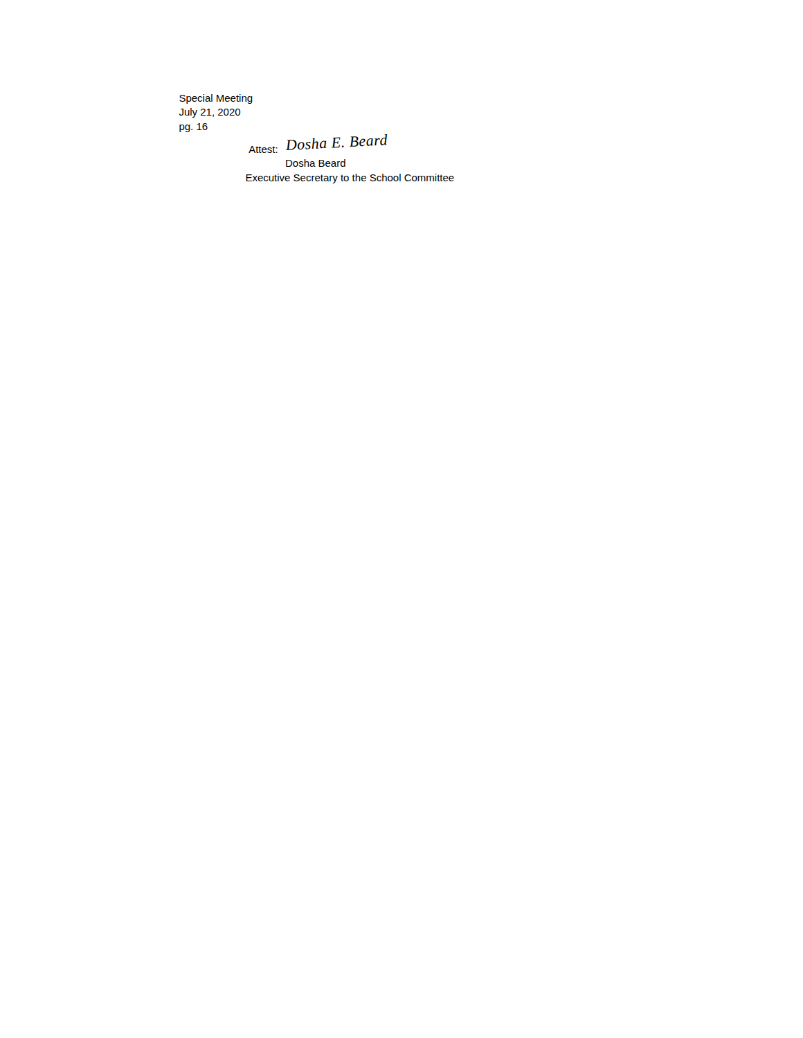Special Meeting
July 21, 2020
pg. 16
Attest: Dosha E. Beard
Dosha Beard
Executive Secretary to the School Committee